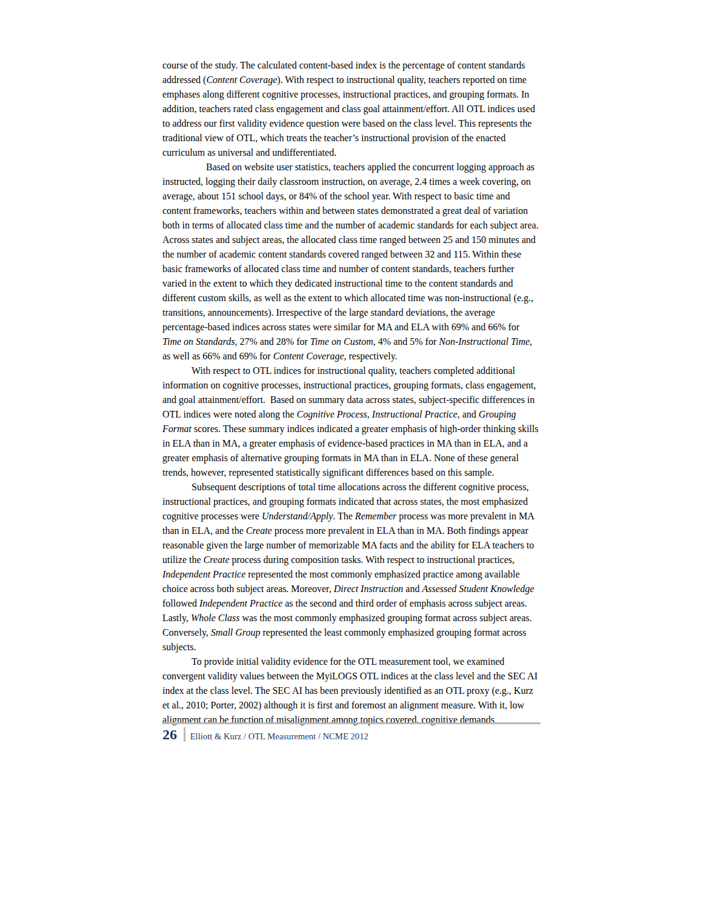course of the study. The calculated content-based index is the percentage of content standards addressed (Content Coverage). With respect to instructional quality, teachers reported on time emphases along different cognitive processes, instructional practices, and grouping formats. In addition, teachers rated class engagement and class goal attainment/effort. All OTL indices used to address our first validity evidence question were based on the class level. This represents the traditional view of OTL, which treats the teacher’s instructional provision of the enacted curriculum as universal and undifferentiated.
Based on website user statistics, teachers applied the concurrent logging approach as instructed, logging their daily classroom instruction, on average, 2.4 times a week covering, on average, about 151 school days, or 84% of the school year. With respect to basic time and content frameworks, teachers within and between states demonstrated a great deal of variation both in terms of allocated class time and the number of academic standards for each subject area. Across states and subject areas, the allocated class time ranged between 25 and 150 minutes and the number of academic content standards covered ranged between 32 and 115. Within these basic frameworks of allocated class time and number of content standards, teachers further varied in the extent to which they dedicated instructional time to the content standards and different custom skills, as well as the extent to which allocated time was non-instructional (e.g., transitions, announcements). Irrespective of the large standard deviations, the average percentage-based indices across states were similar for MA and ELA with 69% and 66% for Time on Standards, 27% and 28% for Time on Custom, 4% and 5% for Non-Instructional Time, as well as 66% and 69% for Content Coverage, respectively.
With respect to OTL indices for instructional quality, teachers completed additional information on cognitive processes, instructional practices, grouping formats, class engagement, and goal attainment/effort. Based on summary data across states, subject-specific differences in OTL indices were noted along the Cognitive Process, Instructional Practice, and Grouping Format scores. These summary indices indicated a greater emphasis of high-order thinking skills in ELA than in MA, a greater emphasis of evidence-based practices in MA than in ELA, and a greater emphasis of alternative grouping formats in MA than in ELA. None of these general trends, however, represented statistically significant differences based on this sample.
Subsequent descriptions of total time allocations across the different cognitive process, instructional practices, and grouping formats indicated that across states, the most emphasized cognitive processes were Understand/Apply. The Remember process was more prevalent in MA than in ELA, and the Create process more prevalent in ELA than in MA. Both findings appear reasonable given the large number of memorizable MA facts and the ability for ELA teachers to utilize the Create process during composition tasks. With respect to instructional practices, Independent Practice represented the most commonly emphasized practice among available choice across both subject areas. Moreover, Direct Instruction and Assessed Student Knowledge followed Independent Practice as the second and third order of emphasis across subject areas. Lastly, Whole Class was the most commonly emphasized grouping format across subject areas. Conversely, Small Group represented the least commonly emphasized grouping format across subjects.
To provide initial validity evidence for the OTL measurement tool, we examined convergent validity values between the MyiLOGS OTL indices at the class level and the SEC AI index at the class level. The SEC AI has been previously identified as an OTL proxy (e.g., Kurz et al., 2010; Porter, 2002) although it is first and foremost an alignment measure. With it, low alignment can be function of misalignment among topics covered, cognitive demands
26 Elliott & Kurz / OTL Measurement / NCME 2012